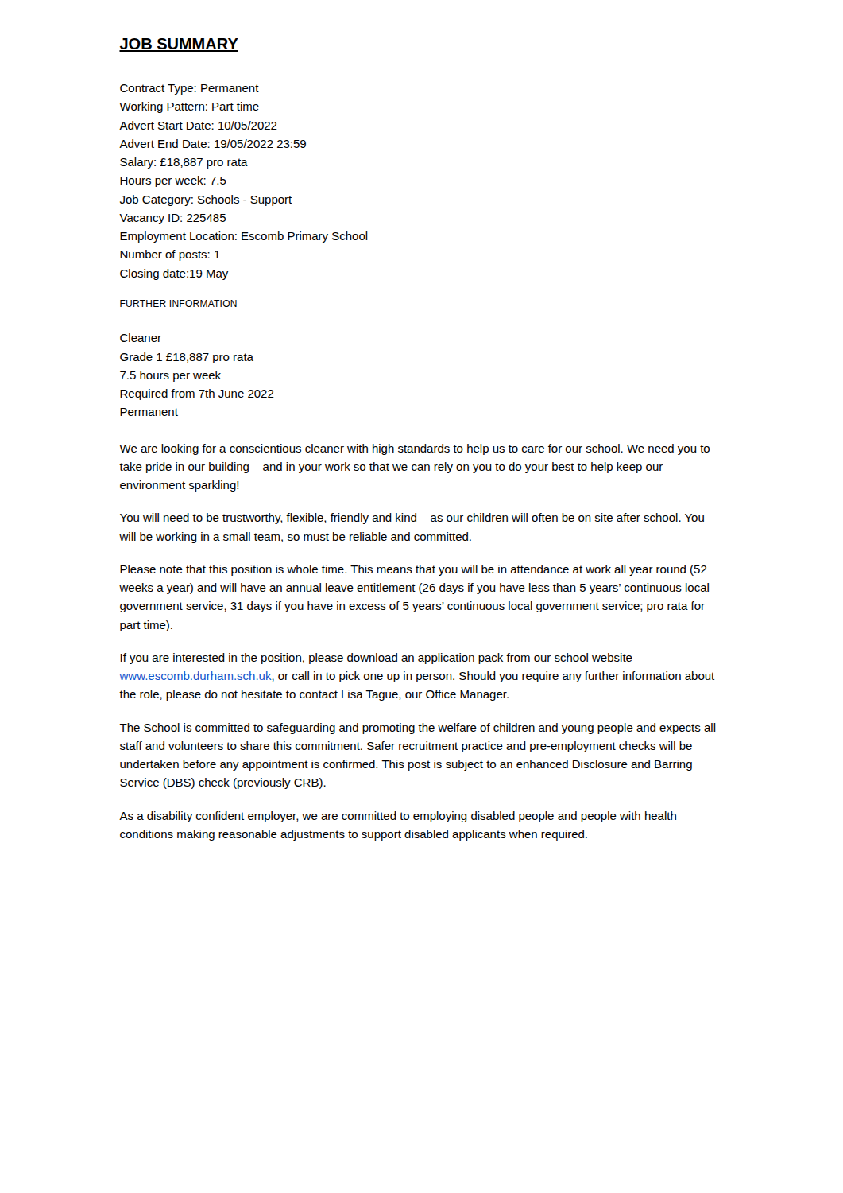JOB SUMMARY
Contract Type: Permanent
Working Pattern: Part time
Advert Start Date: 10/05/2022
Advert End Date: 19/05/2022 23:59
Salary: £18,887 pro rata
Hours per week: 7.5
Job Category: Schools - Support
Vacancy ID: 225485
Employment Location: Escomb Primary School
Number of posts: 1
Closing date:19 May
FURTHER INFORMATION
Cleaner
Grade 1 £18,887 pro rata
7.5 hours per week
Required from 7th June 2022
Permanent
We are looking for a conscientious cleaner with high standards to help us to care for our school. We need you to take pride in our building – and in your work so that we can rely on you to do your best to help keep our environment sparkling!
You will need to be trustworthy, flexible, friendly and kind – as our children will often be on site after school. You will be working in a small team, so must be reliable and committed.
Please note that this position is whole time. This means that you will be in attendance at work all year round (52 weeks a year) and will have an annual leave entitlement (26 days if you have less than 5 years’ continuous local government service, 31 days if you have in excess of 5 years’ continuous local government service; pro rata for part time).
If you are interested in the position, please download an application pack from our school website www.escomb.durham.sch.uk, or call in to pick one up in person. Should you require any further information about the role, please do not hesitate to contact Lisa Tague, our Office Manager.
The School is committed to safeguarding and promoting the welfare of children and young people and expects all staff and volunteers to share this commitment. Safer recruitment practice and pre-employment checks will be undertaken before any appointment is confirmed. This post is subject to an enhanced Disclosure and Barring Service (DBS) check (previously CRB).
As a disability confident employer, we are committed to employing disabled people and people with health conditions making reasonable adjustments to support disabled applicants when required.